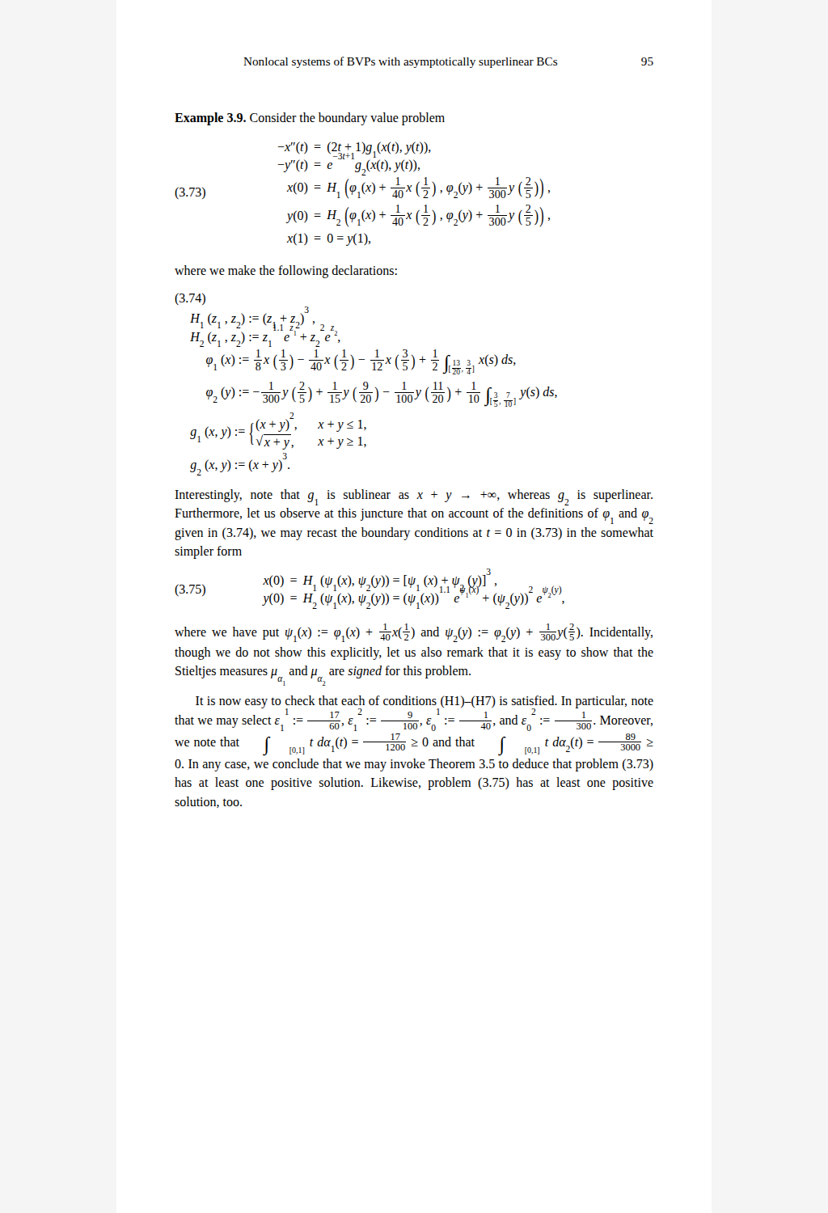Nonlocal systems of BVPs with asymptotically superlinear BCs
95
Example 3.9. Consider the boundary value problem
(3.73)
| − x ″( t ) | = | (2 t + 1) g 1 ( x ( t ), y ( t )), |
| − y ″( t ) | = | e −3 t +1 g 2 ( x ( t ), y ( t )), |
| x (0) | = | H 1 ( φ 1 ( x ) + 1 40 x ( 1 2 ) , φ 2 ( y ) + 1 300 y ( 2 5 ) ) , |
| y (0) | = | H 2 ( φ 1 ( x ) + 1 40 x ( 1 2 ) , φ 2 ( y ) + 1 300 y ( 2 5 ) ) , |
| x (1) | = | 0 = y (1), |
where we make the following declarations:
(3.74)
H1 (z1 , z2) := (z1 + z2)3 ,
H2 (z1 , z2) := z11.1ez1 + z22ez2,
φ1 (x) := 18 x (13) − 140 x (12) − 112 x (35) + 12 ∫[1320, 34] x(s) ds,
φ2 (y) := −1300 y (25) + 115 y (920) − 1100 y (1120) + 110 ∫[35, 710] y(s) ds,
g1 (x, y) := {
| ( x + y ) 2 , | x + y ≤ 1, |
| x + y , | x + y ≥ 1, |
g2 (x, y) := (x + y)3.
Interestingly, note that g1 is sublinear as x + y → +∞, whereas g2 is superlinear. Furthermore, let us observe at this juncture that on account of the definitions of φ1 and φ2 given in (3.74), we may recast the boundary conditions at t = 0 in (3.73) in the somewhat simpler form
(3.75)
| x (0) | = | H 1 ( ψ 1 ( x ), ψ 2 ( y )) = [ ψ 1 ( x ) + ψ 2 ( y )] 3 , |
| y (0) | = | H 2 ( ψ 1 ( x ), ψ 2 ( y )) = ( ψ 1 ( x )) 1.1 e ψ 1 ( x ) + ( ψ 2 ( y )) 2 e ψ 2 ( y ) , |
where we have put ψ1(x) := φ1(x) + 140 x(12) and ψ2(y) := φ2(y) + 1300 y(25). Incidentally, though we do not show this explicitly, let us also remark that it is easy to show that the Stieltjes measures μα1 and μα2 are signed for this problem.
It is now easy to check that each of conditions (H1)–(H7) is satisfied. In particular, note that we may select ε11 := 1760, ε12 := 9100, ε01 := 140, and ε02 := 1300. Moreover, we note that ∫[0,1] t dα1(t) = 171200 ≥ 0 and that ∫[0,1] t dα2(t) = 893000 ≥ 0. In any case, we conclude that we may invoke Theorem 3.5 to deduce that problem (3.73) has at least one positive solution. Likewise, problem (3.75) has at least one positive solution, too.